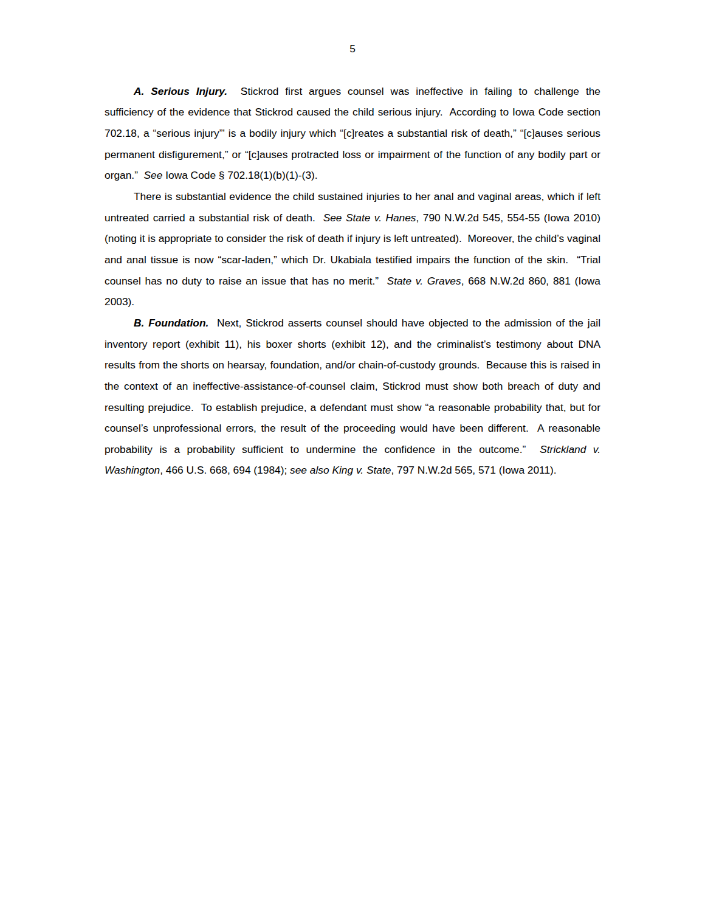5
A. Serious Injury. Stickrod first argues counsel was ineffective in failing to challenge the sufficiency of the evidence that Stickrod caused the child serious injury. According to Iowa Code section 702.18, a “serious injury”' is a bodily injury which “[c]reates a substantial risk of death,” “[c]auses serious permanent disfigurement,” or “[c]auses protracted loss or impairment of the function of any bodily part or organ.” See Iowa Code § 702.18(1)(b)(1)-(3).
There is substantial evidence the child sustained injuries to her anal and vaginal areas, which if left untreated carried a substantial risk of death. See State v. Hanes, 790 N.W.2d 545, 554-55 (Iowa 2010) (noting it is appropriate to consider the risk of death if injury is left untreated). Moreover, the child’s vaginal and anal tissue is now “scar-laden,” which Dr. Ukabiala testified impairs the function of the skin. “Trial counsel has no duty to raise an issue that has no merit.” State v. Graves, 668 N.W.2d 860, 881 (Iowa 2003).
B. Foundation. Next, Stickrod asserts counsel should have objected to the admission of the jail inventory report (exhibit 11), his boxer shorts (exhibit 12), and the criminalist’s testimony about DNA results from the shorts on hearsay, foundation, and/or chain-of-custody grounds. Because this is raised in the context of an ineffective-assistance-of-counsel claim, Stickrod must show both breach of duty and resulting prejudice. To establish prejudice, a defendant must show “a reasonable probability that, but for counsel’s unprofessional errors, the result of the proceeding would have been different. A reasonable probability is a probability sufficient to undermine the confidence in the outcome.” Strickland v. Washington, 466 U.S. 668, 694 (1984); see also King v. State, 797 N.W.2d 565, 571 (Iowa 2011).